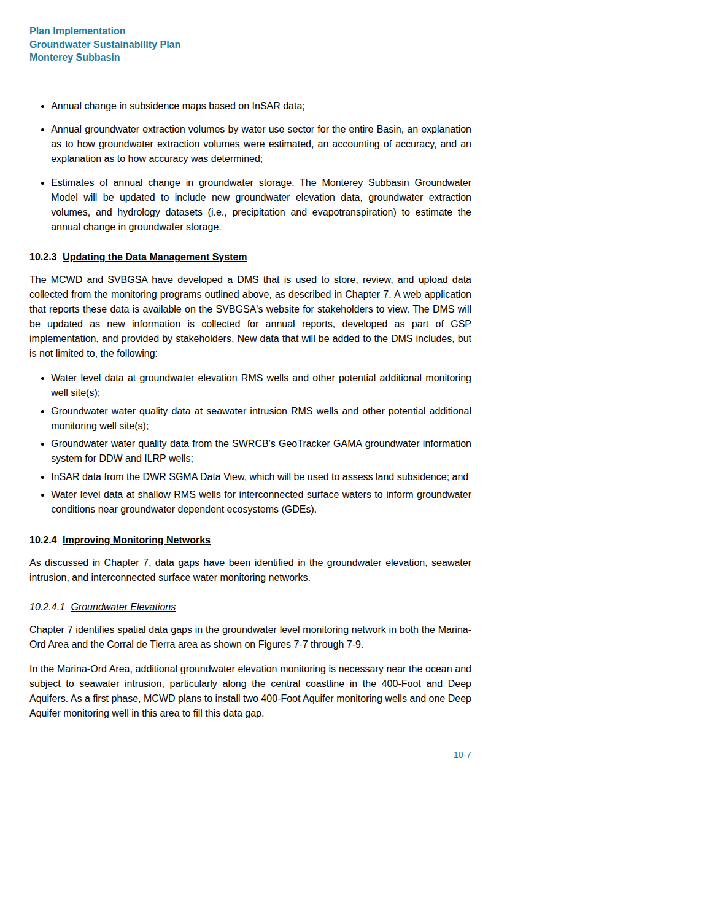Plan Implementation
Groundwater Sustainability Plan
Monterey Subbasin
Annual change in subsidence maps based on InSAR data;
Annual groundwater extraction volumes by water use sector for the entire Basin, an explanation as to how groundwater extraction volumes were estimated, an accounting of accuracy, and an explanation as to how accuracy was determined;
Estimates of annual change in groundwater storage. The Monterey Subbasin Groundwater Model will be updated to include new groundwater elevation data, groundwater extraction volumes, and hydrology datasets (i.e., precipitation and evapotranspiration) to estimate the annual change in groundwater storage.
10.2.3 Updating the Data Management System
The MCWD and SVBGSA have developed a DMS that is used to store, review, and upload data collected from the monitoring programs outlined above, as described in Chapter 7. A web application that reports these data is available on the SVBGSA's website for stakeholders to view. The DMS will be updated as new information is collected for annual reports, developed as part of GSP implementation, and provided by stakeholders. New data that will be added to the DMS includes, but is not limited to, the following:
Water level data at groundwater elevation RMS wells and other potential additional monitoring well site(s);
Groundwater water quality data at seawater intrusion RMS wells and other potential additional monitoring well site(s);
Groundwater water quality data from the SWRCB's GeoTracker GAMA groundwater information system for DDW and ILRP wells;
InSAR data from the DWR SGMA Data View, which will be used to assess land subsidence; and
Water level data at shallow RMS wells for interconnected surface waters to inform groundwater conditions near groundwater dependent ecosystems (GDEs).
10.2.4 Improving Monitoring Networks
As discussed in Chapter 7, data gaps have been identified in the groundwater elevation, seawater intrusion, and interconnected surface water monitoring networks.
10.2.4.1 Groundwater Elevations
Chapter 7 identifies spatial data gaps in the groundwater level monitoring network in both the Marina-Ord Area and the Corral de Tierra area as shown on Figures 7-7 through 7-9.
In the Marina-Ord Area, additional groundwater elevation monitoring is necessary near the ocean and subject to seawater intrusion, particularly along the central coastline in the 400-Foot and Deep Aquifers. As a first phase, MCWD plans to install two 400-Foot Aquifer monitoring wells and one Deep Aquifer monitoring well in this area to fill this data gap.
10-7